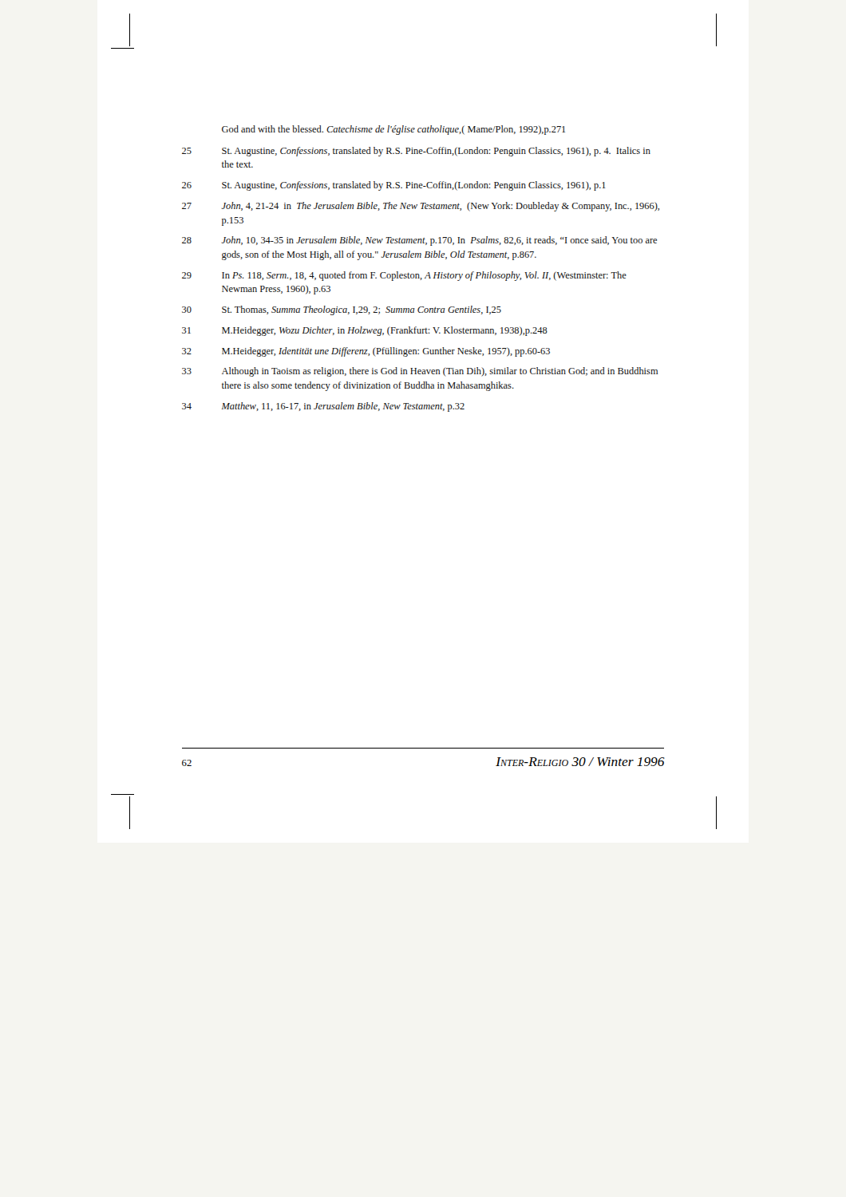God and with the blessed. Catechisme de l'église catholique,( Mame/Plon, 1992),p.271
25 St. Augustine, Confessions, translated by R.S. Pine-Coffin,(London: Penguin Classics, 1961), p. 4. Italics in the text.
26 St. Augustine, Confessions, translated by R.S. Pine-Coffin,(London: Penguin Classics, 1961), p.1
27 John, 4, 21-24 in The Jerusalem Bible, The New Testament, (New York: Doubleday & Company, Inc., 1966), p.153
28 John, 10, 34-35 in Jerusalem Bible, New Testament, p.170, In Psalms, 82,6, it reads, “I once said, You too are gods, son of the Most High, all of you." Jerusalem Bible, Old Testament, p.867.
29 In Ps. 118, Serm., 18, 4, quoted from F. Copleston, A History of Philosophy, Vol. II, (Westminster: The Newman Press, 1960), p.63
30 St. Thomas, Summa Theologica, I,29, 2; Summa Contra Gentiles, I,25
31 M.Heidegger, Wozu Dichter, in Holzweg, (Frankfurt: V. Klostermann, 1938),p.248
32 M.Heidegger, Identität une Differenz, (Pfüllingen: Gunther Neske, 1957), pp.60-63
33 Although in Taoism as religion, there is God in Heaven (Tian Dih), similar to Christian God; and in Buddhism there is also some tendency of divinization of Buddha in Mahasamghikas.
34 Matthew, 11, 16-17, in Jerusalem Bible, New Testament, p.32
62 Inter-Religio 30 / Winter 1996